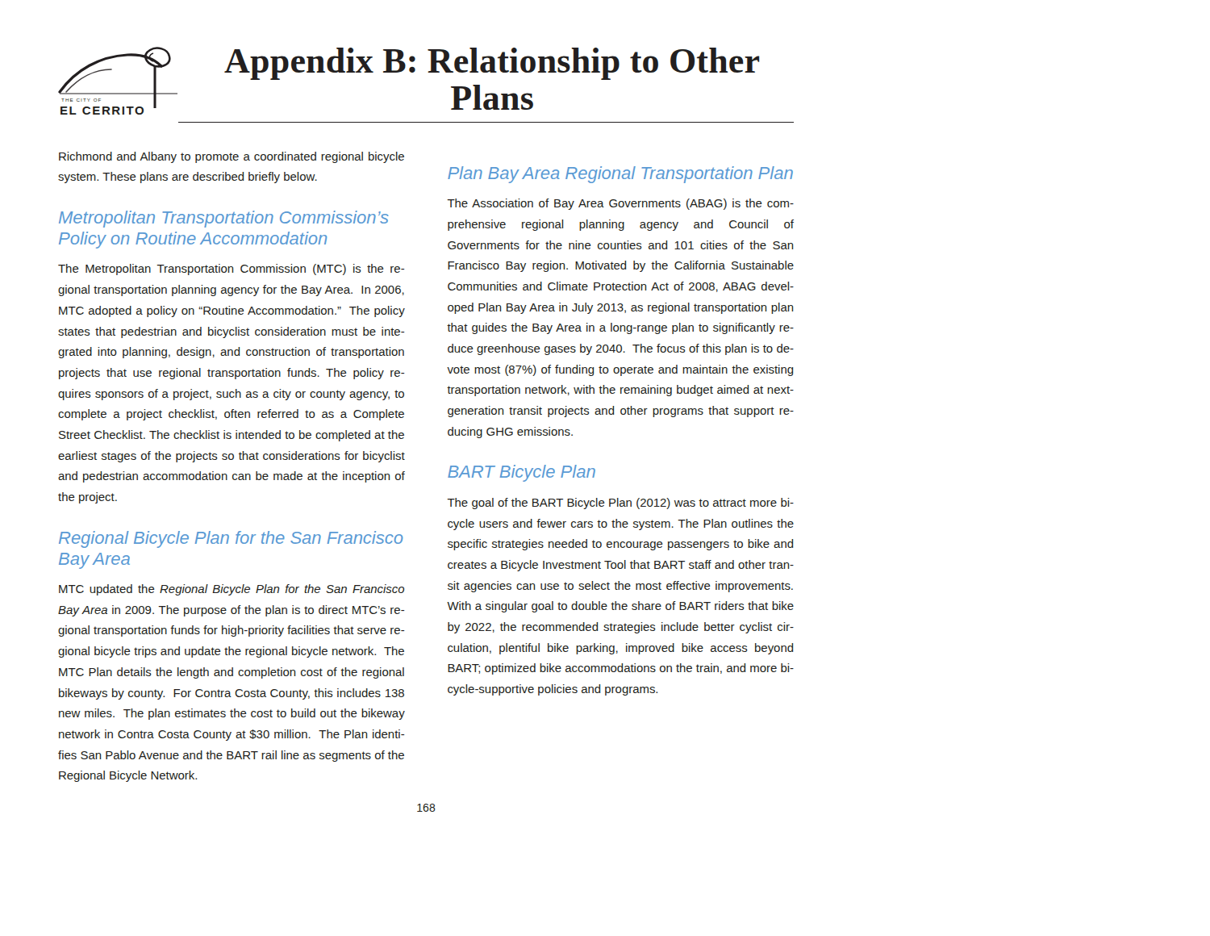The City of El Cerrito THE CITY OF EL CERRITO
Appendix B: Relationship to Other Plans
Richmond and Albany to promote a coordinated regional bicycle system. These plans are described briefly below.
Metropolitan Transportation Commission’s Policy on Routine Accommodation
The Metropolitan Transportation Commission (MTC) is the regional transportation planning agency for the Bay Area. In 2006, MTC adopted a policy on “Routine Accommodation.” The policy states that pedestrian and bicyclist consideration must be integrated into planning, design, and construction of transportation projects that use regional transportation funds. The policy requires sponsors of a project, such as a city or county agency, to complete a project checklist, often referred to as a Complete Street Checklist. The checklist is intended to be completed at the earliest stages of the projects so that considerations for bicyclist and pedestrian accommodation can be made at the inception of the project.
Regional Bicycle Plan for the San Francisco Bay Area
MTC updated the Regional Bicycle Plan for the San Francisco Bay Area in 2009. The purpose of the plan is to direct MTC’s regional transportation funds for high-priority facilities that serve regional bicycle trips and update the regional bicycle network. The MTC Plan details the length and completion cost of the regional bikeways by county. For Contra Costa County, this includes 138 new miles. The plan estimates the cost to build out the bikeway network in Contra Costa County at $30 million. The Plan identifies San Pablo Avenue and the BART rail line as segments of the Regional Bicycle Network.
Plan Bay Area Regional Transportation Plan
The Association of Bay Area Governments (ABAG) is the comprehensive regional planning agency and Council of Governments for the nine counties and 101 cities of the San Francisco Bay region. Motivated by the California Sustainable Communities and Climate Protection Act of 2008, ABAG developed Plan Bay Area in July 2013, as regional transportation plan that guides the Bay Area in a long-range plan to significantly reduce greenhouse gases by 2040. The focus of this plan is to devote most (87%) of funding to operate and maintain the existing transportation network, with the remaining budget aimed at next-generation transit projects and other programs that support reducing GHG emissions.
BART Bicycle Plan
The goal of the BART Bicycle Plan (2012) was to attract more bicycle users and fewer cars to the system. The Plan outlines the specific strategies needed to encourage passengers to bike and creates a Bicycle Investment Tool that BART staff and other transit agencies can use to select the most effective improvements. With a singular goal to double the share of BART riders that bike by 2022, the recommended strategies include better cyclist circulation, plentiful bike parking, improved bike access beyond BART; optimized bike accommodations on the train, and more bicycle-supportive policies and programs.
168